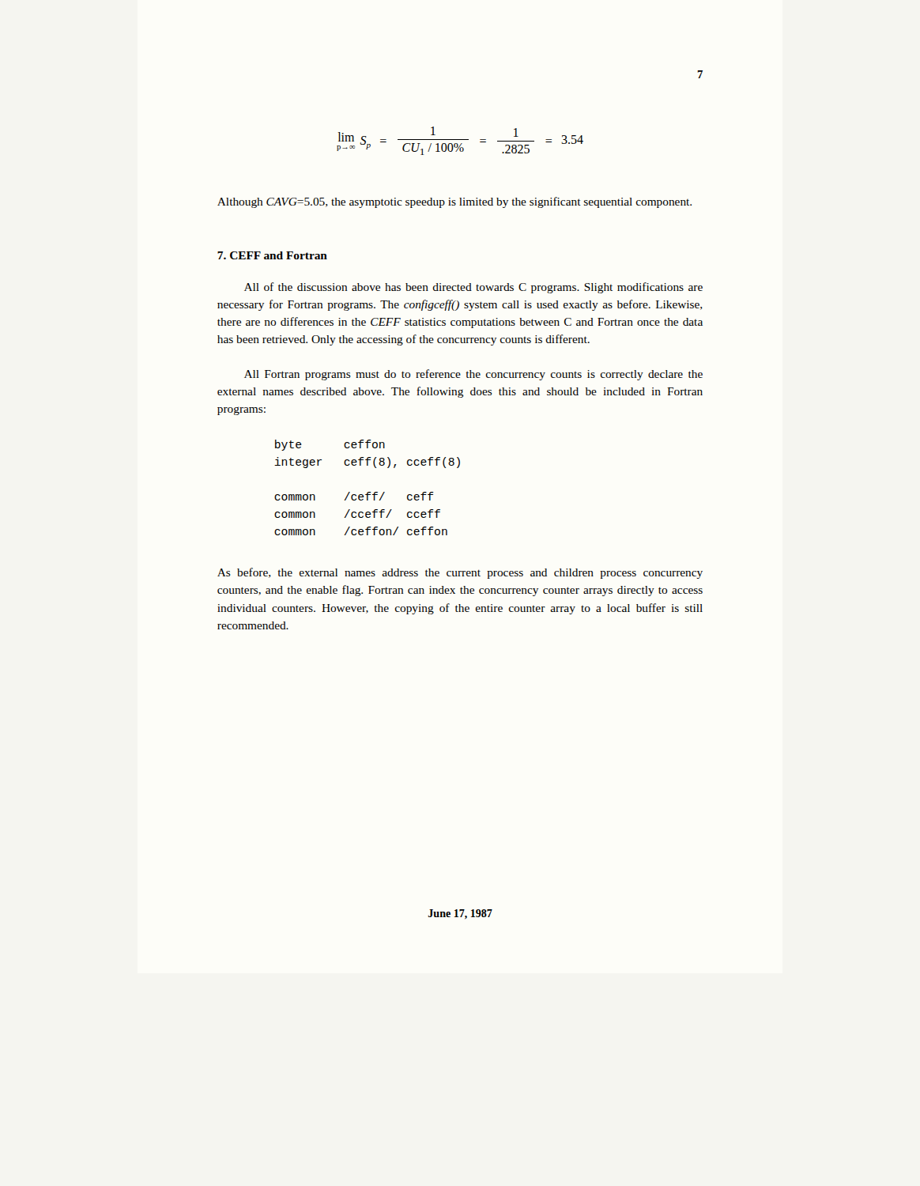7
lim p→∞ Sp = 1 CU1 / 100% = 1.2825 = 3.54
Although CAVG=5.05, the asymptotic speedup is limited by the significant sequential component.
7. CEFF and Fortran
All of the discussion above has been directed towards C programs. Slight modifications are necessary for Fortran programs. The configceff() system call is used exactly as before. Likewise, there are no differences in the CEFF statistics computations between C and Fortran once the data has been retrieved. Only the accessing of the concurrency counts is different.
All Fortran programs must do to reference the concurrency counts is correctly declare the external names described above. The following does this and should be included in Fortran programs:
byte      ceffon
integer   ceff(8), cceff(8)

common    /ceff/   ceff
common    /cceff/  cceff
common    /ceffon/ ceffon
As before, the external names address the current process and children process concurrency counters, and the enable flag. Fortran can index the concurrency counter arrays directly to access individual counters. However, the copying of the entire counter array to a local buffer is still recommended.
June 17, 1987